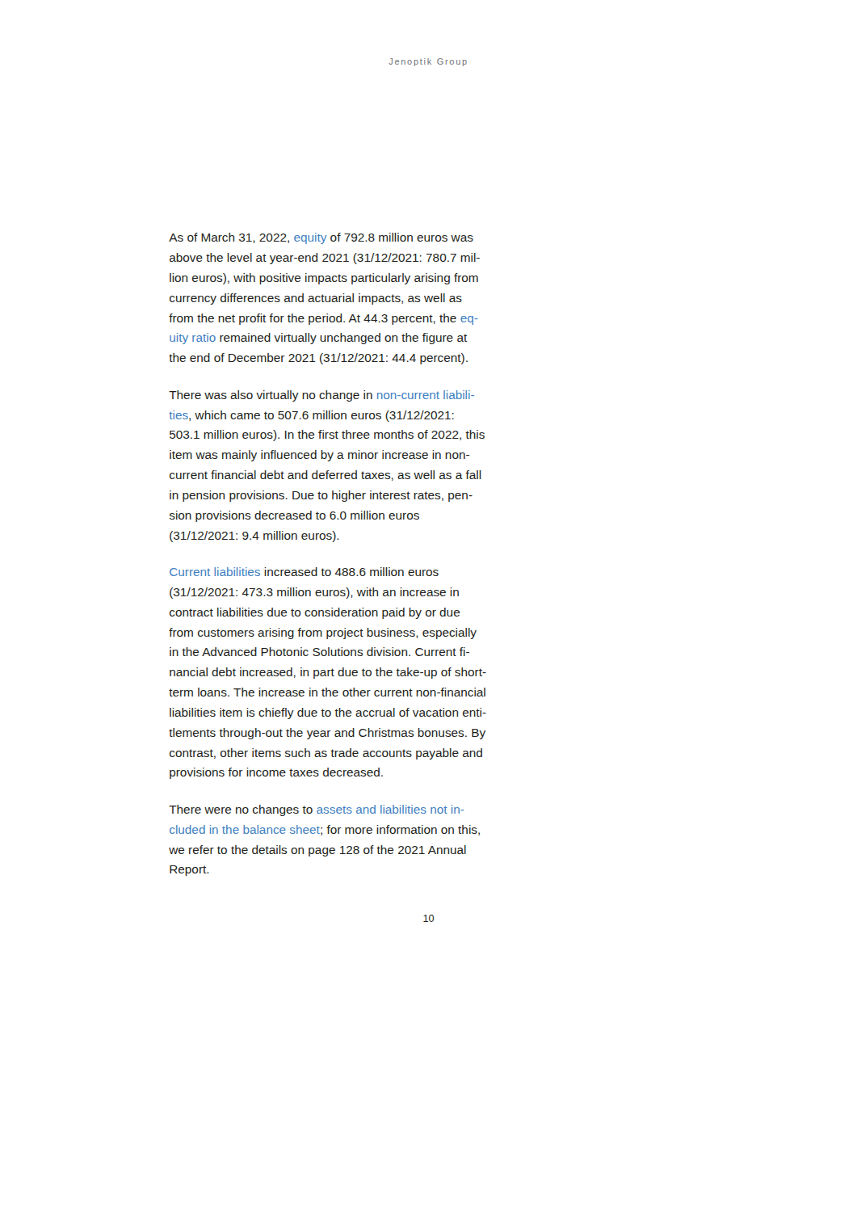Jenoptik Group
As of March 31, 2022, equity of 792.8 million euros was above the level at year-end 2021 (31/12/2021: 780.7 million euros), with positive impacts particularly arising from currency differences and actuarial impacts, as well as from the net profit for the period. At 44.3 percent, the equity ratio remained virtually unchanged on the figure at the end of December 2021 (31/12/2021: 44.4 percent).
There was also virtually no change in non-current liabilities, which came to 507.6 million euros (31/12/2021: 503.1 million euros). In the first three months of 2022, this item was mainly influenced by a minor increase in non-current financial debt and deferred taxes, as well as a fall in pension provisions. Due to higher interest rates, pension provisions decreased to 6.0 million euros (31/12/2021: 9.4 million euros).
Current liabilities increased to 488.6 million euros (31/12/2021: 473.3 million euros), with an increase in contract liabilities due to consideration paid by or due from customers arising from project business, especially in the Advanced Photonic Solutions division. Current financial debt increased, in part due to the take-up of short-term loans. The increase in the other current non-financial liabilities item is chiefly due to the accrual of vacation entitlements through-out the year and Christmas bonuses. By contrast, other items such as trade accounts payable and provisions for income taxes decreased.
There were no changes to assets and liabilities not included in the balance sheet; for more information on this, we refer to the details on page 128 of the 2021 Annual Report.
10